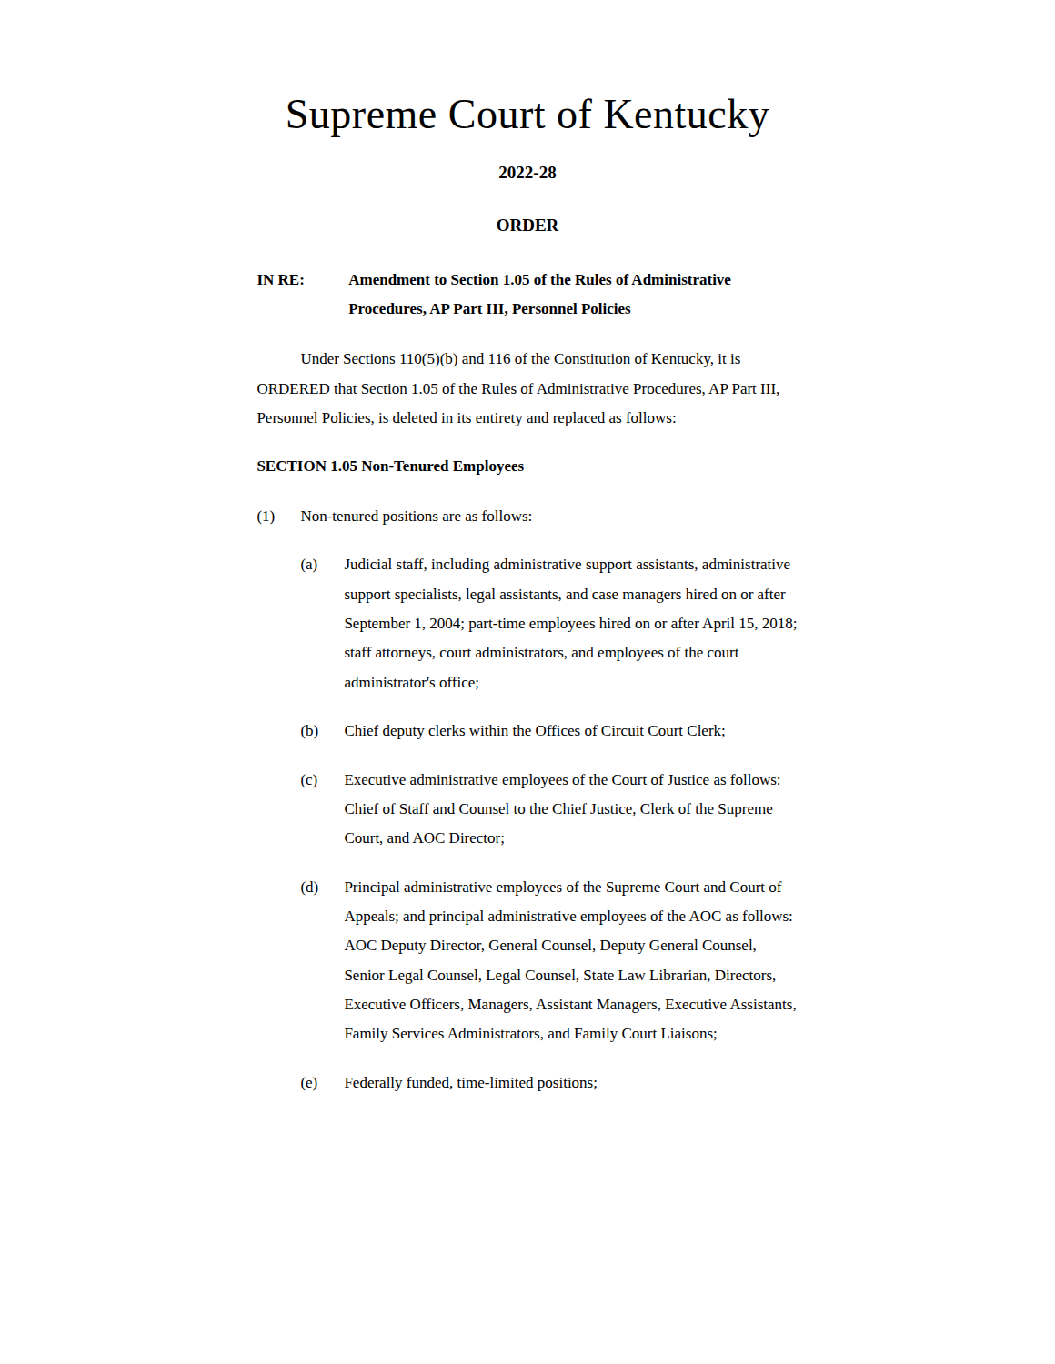Supreme Court of Kentucky
2022-28
ORDER
| IN RE: | Amendment to Section 1.05 of the Rules of Administrative Procedures, AP Part III, Personnel Policies |
Under Sections 110(5)(b) and 116 of the Constitution of Kentucky, it is ORDERED that Section 1.05 of the Rules of Administrative Procedures, AP Part III, Personnel Policies, is deleted in its entirety and replaced as follows:
SECTION 1.05 Non-Tenured Employees
| (1) | Non-tenured positions are as follows: |
| | (a) | Judicial staff, including administrative support assistants, administrative support specialists, legal assistants, and case managers hired on or after September 1, 2004; part-time employees hired on or after April 15, 2018; staff attorneys, court administrators, and employees of the court administrator's office; |
| | (b) | Chief deputy clerks within the Offices of Circuit Court Clerk; |
| | (c) | Executive administrative employees of the Court of Justice as follows: Chief of Staff and Counsel to the Chief Justice, Clerk of the Supreme Court, and AOC Director; |
| | (d) | Principal administrative employees of the Supreme Court and Court of Appeals; and principal administrative employees of the AOC as follows: AOC Deputy Director, General Counsel, Deputy General Counsel, Senior Legal Counsel, Legal Counsel, State Law Librarian, Directors, Executive Officers, Managers, Assistant Managers, Executive Assistants, Family Services Administrators, and Family Court Liaisons; |
| | (e) | Federally funded, time-limited positions; |